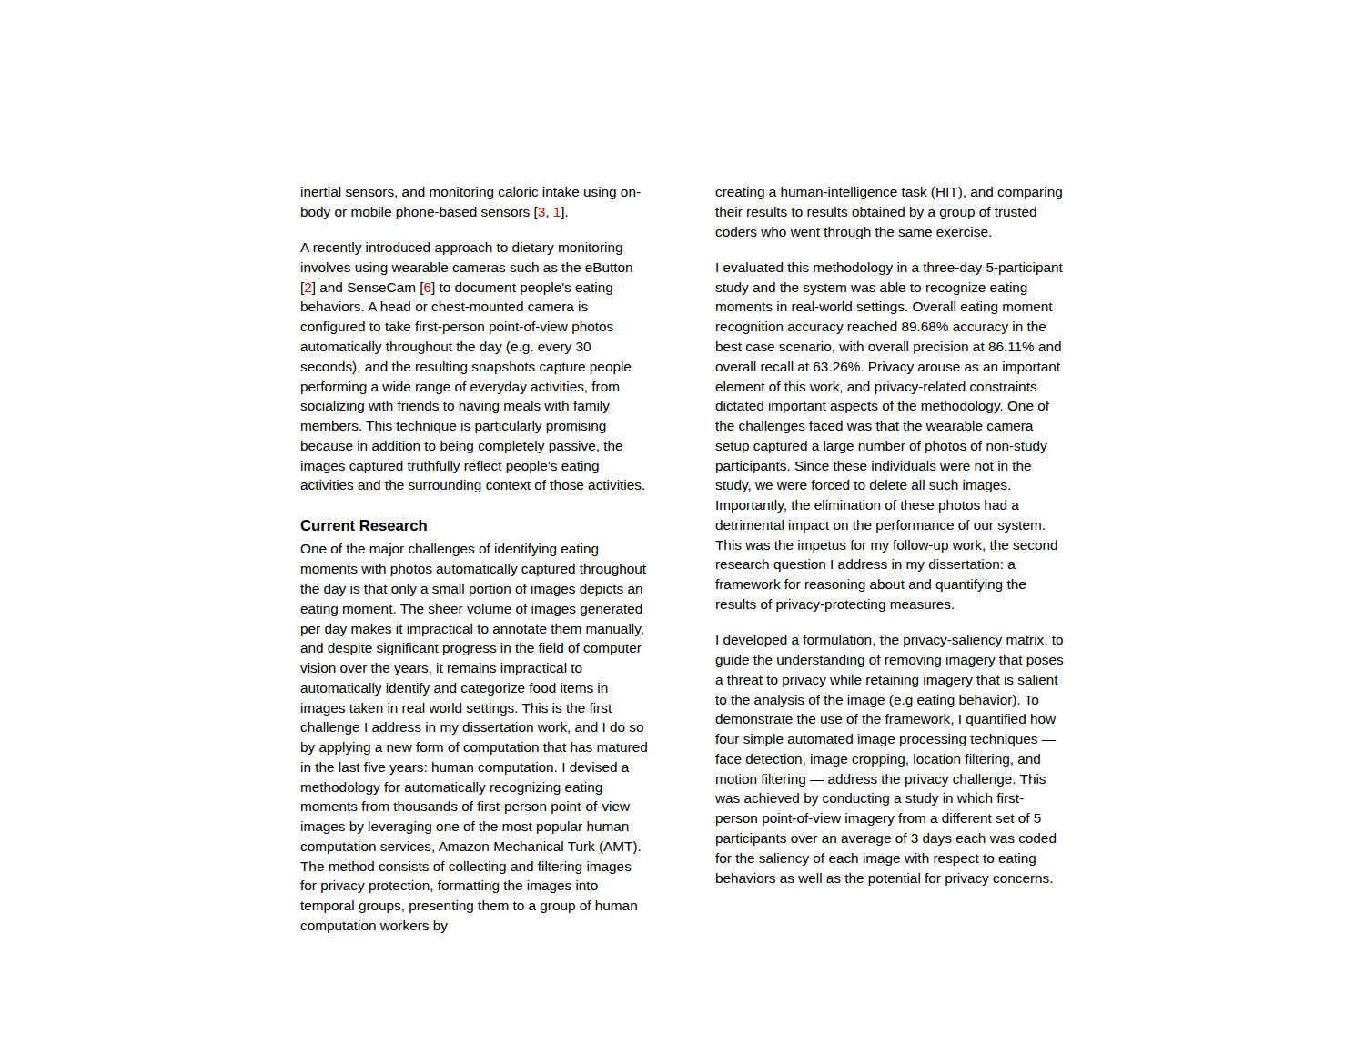inertial sensors, and monitoring caloric intake using on-body or mobile phone-based sensors [3, 1].
A recently introduced approach to dietary monitoring involves using wearable cameras such as the eButton [2] and SenseCam [6] to document people's eating behaviors. A head or chest-mounted camera is configured to take first-person point-of-view photos automatically throughout the day (e.g. every 30 seconds), and the resulting snapshots capture people performing a wide range of everyday activities, from socializing with friends to having meals with family members. This technique is particularly promising because in addition to being completely passive, the images captured truthfully reflect people's eating activities and the surrounding context of those activities.
Current Research
One of the major challenges of identifying eating moments with photos automatically captured throughout the day is that only a small portion of images depicts an eating moment. The sheer volume of images generated per day makes it impractical to annotate them manually, and despite significant progress in the field of computer vision over the years, it remains impractical to automatically identify and categorize food items in images taken in real world settings. This is the first challenge I address in my dissertation work, and I do so by applying a new form of computation that has matured in the last five years: human computation. I devised a methodology for automatically recognizing eating moments from thousands of first-person point-of-view images by leveraging one of the most popular human computation services, Amazon Mechanical Turk (AMT). The method consists of collecting and filtering images for privacy protection, formatting the images into temporal groups, presenting them to a group of human computation workers by
creating a human-intelligence task (HIT), and comparing their results to results obtained by a group of trusted coders who went through the same exercise.
I evaluated this methodology in a three-day 5-participant study and the system was able to recognize eating moments in real-world settings. Overall eating moment recognition accuracy reached 89.68% accuracy in the best case scenario, with overall precision at 86.11% and overall recall at 63.26%. Privacy arouse as an important element of this work, and privacy-related constraints dictated important aspects of the methodology. One of the challenges faced was that the wearable camera setup captured a large number of photos of non-study participants. Since these individuals were not in the study, we were forced to delete all such images. Importantly, the elimination of these photos had a detrimental impact on the performance of our system. This was the impetus for my follow-up work, the second research question I address in my dissertation: a framework for reasoning about and quantifying the results of privacy-protecting measures.
I developed a formulation, the privacy-saliency matrix, to guide the understanding of removing imagery that poses a threat to privacy while retaining imagery that is salient to the analysis of the image (e.g eating behavior). To demonstrate the use of the framework, I quantified how four simple automated image processing techniques — face detection, image cropping, location filtering, and motion filtering — address the privacy challenge. This was achieved by conducting a study in which first-person point-of-view imagery from a different set of 5 participants over an average of 3 days each was coded for the saliency of each image with respect to eating behaviors as well as the potential for privacy concerns.